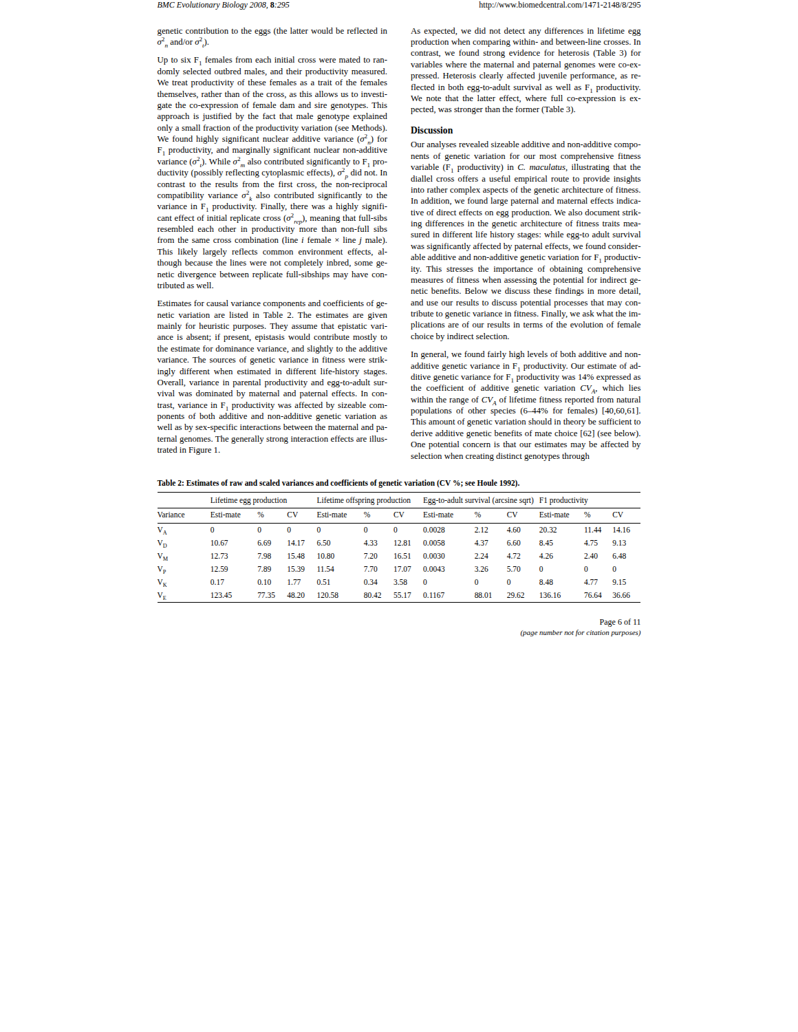BMC Evolutionary Biology 2008, 8:295
http://www.biomedcentral.com/1471-2148/8/295
genetic contribution to the eggs (the latter would be reflected in σ2n and/or σ2t).
Up to six F1 females from each initial cross were mated to randomly selected outbred males, and their productivity measured. We treat productivity of these females as a trait of the females themselves, rather than of the cross, as this allows us to investigate the co-expression of female dam and sire genotypes. This approach is justified by the fact that male genotype explained only a small fraction of the productivity variation (see Methods). We found highly significant nuclear additive variance (σ2n) for F1 productivity, and marginally significant nuclear non-additive variance (σ2t). While σ2m also contributed significantly to F1 productivity (possibly reflecting cytoplasmic effects), σ2p did not. In contrast to the results from the first cross, the non-reciprocal compatibility variance σ2k also contributed significantly to the variance in F1 productivity. Finally, there was a highly significant effect of initial replicate cross (σ2rep), meaning that full-sibs resembled each other in productivity more than non-full sibs from the same cross combination (line i female × line j male). This likely largely reflects common environment effects, although because the lines were not completely inbred, some genetic divergence between replicate full-sibships may have contributed as well.
Estimates for causal variance components and coefficients of genetic variation are listed in Table 2. The estimates are given mainly for heuristic purposes. They assume that epistatic variance is absent; if present, epistasis would contribute mostly to the estimate for dominance variance, and slightly to the additive variance. The sources of genetic variance in fitness were strikingly different when estimated in different life-history stages. Overall, variance in parental productivity and egg-to-adult survival was dominated by maternal and paternal effects. In contrast, variance in F1 productivity was affected by sizeable components of both additive and non-additive genetic variation as well as by sex-specific interactions between the maternal and paternal genomes. The generally strong interaction effects are illustrated in Figure 1.
As expected, we did not detect any differences in lifetime egg production when comparing within- and between-line crosses. In contrast, we found strong evidence for heterosis (Table 3) for variables where the maternal and paternal genomes were co-expressed. Heterosis clearly affected juvenile performance, as reflected in both egg-to-adult survival as well as F1 productivity. We note that the latter effect, where full co-expression is expected, was stronger than the former (Table 3).
Discussion
Our analyses revealed sizeable additive and non-additive components of genetic variation for our most comprehensive fitness variable (F1 productivity) in C. maculatus, illustrating that the diallel cross offers a useful empirical route to provide insights into rather complex aspects of the genetic architecture of fitness. In addition, we found large paternal and maternal effects indicative of direct effects on egg production. We also document striking differences in the genetic architecture of fitness traits measured in different life history stages: while egg-to adult survival was significantly affected by paternal effects, we found considerable additive and non-additive genetic variation for F1 productivity. This stresses the importance of obtaining comprehensive measures of fitness when assessing the potential for indirect genetic benefits. Below we discuss these findings in more detail, and use our results to discuss potential processes that may contribute to genetic variance in fitness. Finally, we ask what the implications are of our results in terms of the evolution of female choice by indirect selection.
In general, we found fairly high levels of both additive and non-additive genetic variance in F1 productivity. Our estimate of additive genetic variance for F1 productivity was 14% expressed as the coefficient of additive genetic variation CVA, which lies within the range of CVA of lifetime fitness reported from natural populations of other species (6–44% for females) [40,60,61]. This amount of genetic variation should in theory be sufficient to derive additive genetic benefits of mate choice [62] (see below). One potential concern is that our estimates may be affected by selection when creating distinct genotypes through
Table 2: Estimates of raw and scaled variances and coefficients of genetic variation (CV %; see Houle 1992).
| | Lifetime egg production | Lifetime offspring production | Egg-to-adult survival (arcsine sqrt) | F1 productivity |
| --- | --- | --- | --- | --- |
| Variance | Esti-mate | % | CV | Esti-mate | % | CV | Esti-mate | % | CV | Esti-mate | % | CV |
| V A | 0 | 0 | 0 | 0 | 0 | 0 | 0.0028 | 2.12 | 4.60 | 20.32 | 11.44 | 14.16 |
| V D | 10.67 | 6.69 | 14.17 | 6.50 | 4.33 | 12.81 | 0.0058 | 4.37 | 6.60 | 8.45 | 4.75 | 9.13 |
| V M | 12.73 | 7.98 | 15.48 | 10.80 | 7.20 | 16.51 | 0.0030 | 2.24 | 4.72 | 4.26 | 2.40 | 6.48 |
| V P | 12.59 | 7.89 | 15.39 | 11.54 | 7.70 | 17.07 | 0.0043 | 3.26 | 5.70 | 0 | 0 | 0 |
| V K | 0.17 | 0.10 | 1.77 | 0.51 | 0.34 | 3.58 | 0 | 0 | 0 | 8.48 | 4.77 | 9.15 |
| V E | 123.45 | 77.35 | 48.20 | 120.58 | 80.42 | 55.17 | 0.1167 | 88.01 | 29.62 | 136.16 | 76.64 | 36.66 |
Page 6 of 11
(page number not for citation purposes)